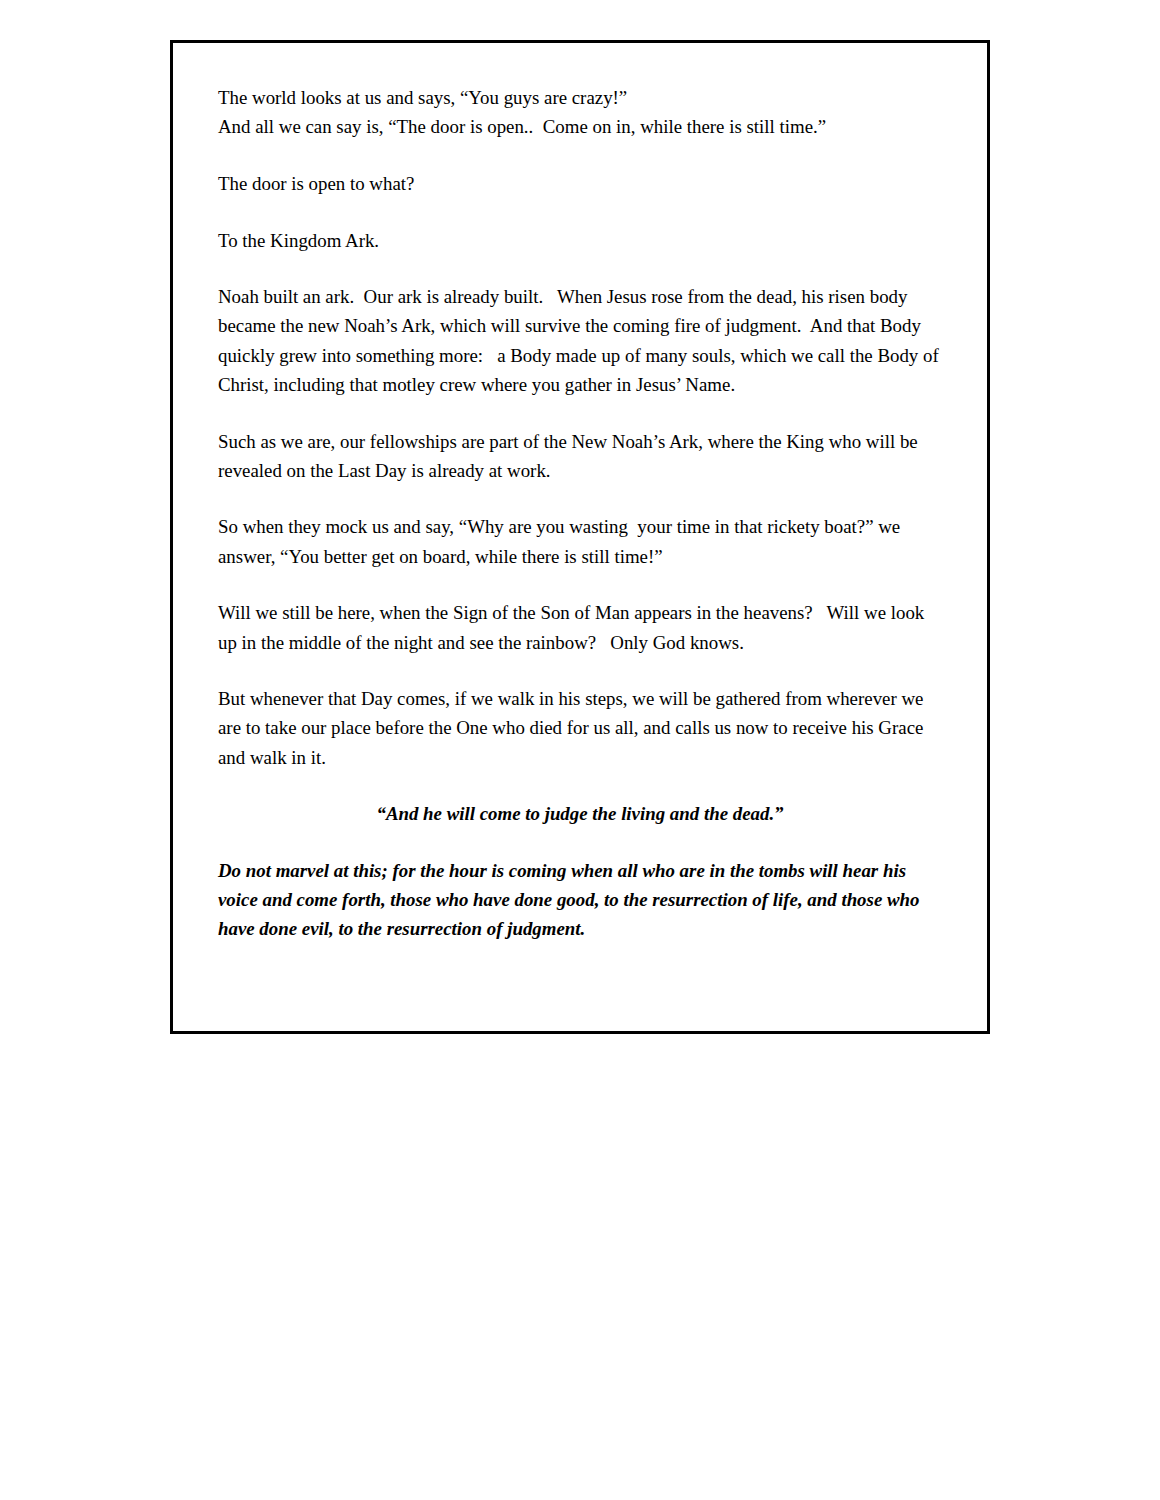The world looks at us and says, “You guys are crazy!”
And all we can say is, “The door is open.. Come on in, while there is still time.”
The door is open to what?
To the Kingdom Ark.
Noah built an ark. Our ark is already built. When Jesus rose from the dead, his risen body became the new Noah’s Ark, which will survive the coming fire of judgment. And that Body quickly grew into something more: a Body made up of many souls, which we call the Body of Christ, including that motley crew where you gather in Jesus’ Name.
Such as we are, our fellowships are part of the New Noah’s Ark, where the King who will be revealed on the Last Day is already at work.
So when they mock us and say, “Why are you wasting your time in that rickety boat?” we answer, “You better get on board, while there is still time!”
Will we still be here, when the Sign of the Son of Man appears in the heavens? Will we look up in the middle of the night and see the rainbow? Only God knows.
But whenever that Day comes, if we walk in his steps, we will be gathered from wherever we are to take our place before the One who died for us all, and calls us now to receive his Grace and walk in it.
“And he will come to judge the living and the dead.”
Do not marvel at this; for the hour is coming when all who are in the tombs will hear his voice and come forth, those who have done good, to the resurrection of life, and those who have done evil, to the resurrection of judgment.